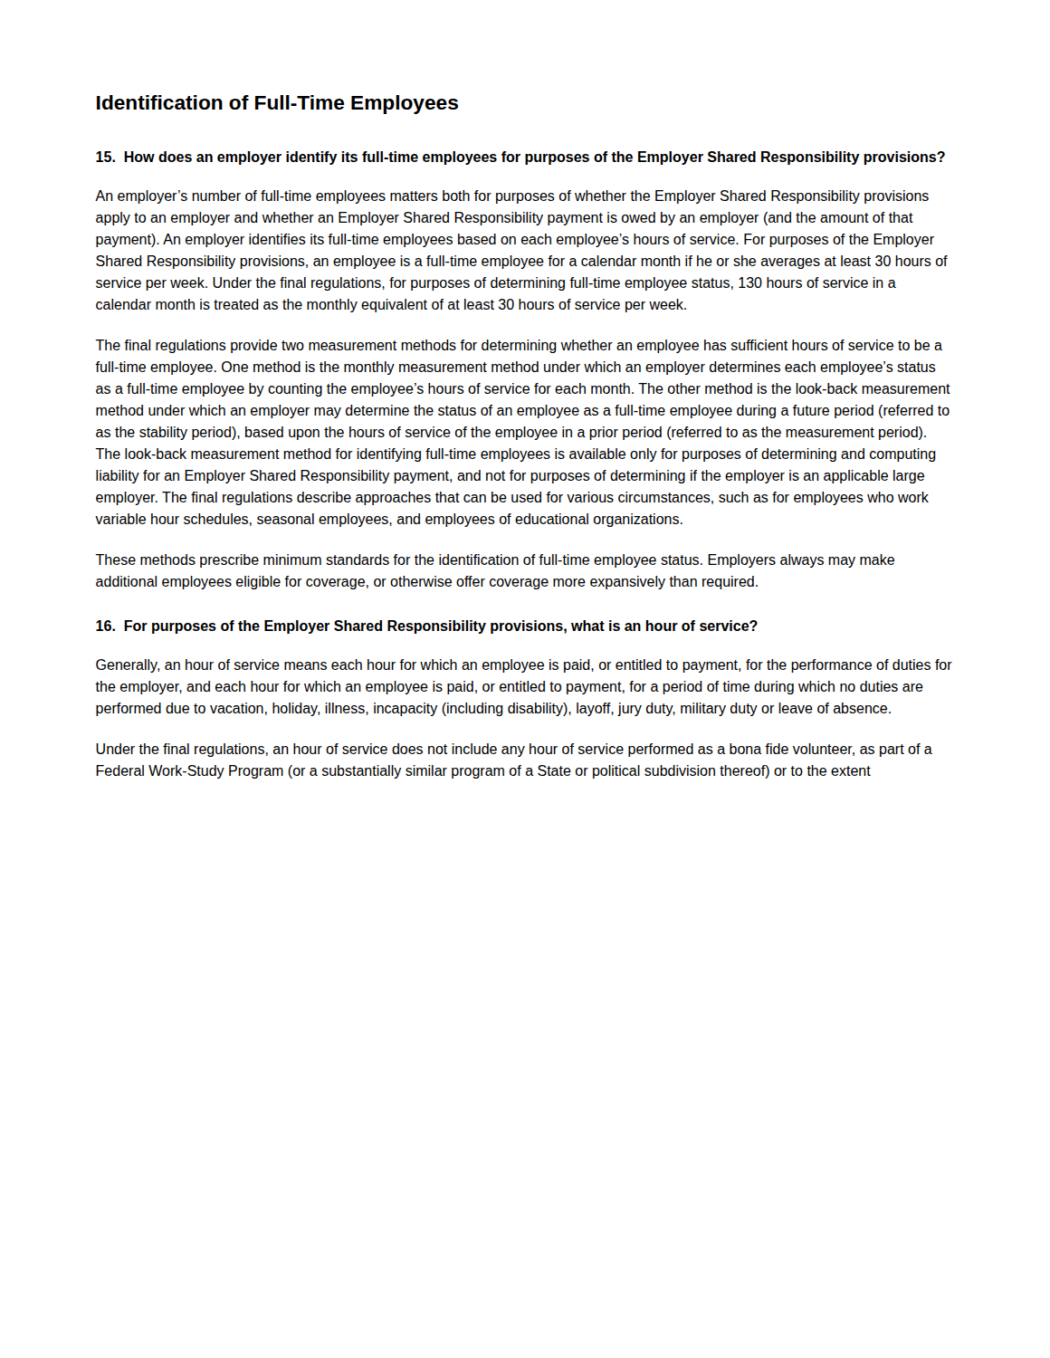Identification of Full-Time Employees
15. How does an employer identify its full-time employees for purposes of the Employer Shared Responsibility provisions?
An employer’s number of full-time employees matters both for purposes of whether the Employer Shared Responsibility provisions apply to an employer and whether an Employer Shared Responsibility payment is owed by an employer (and the amount of that payment). An employer identifies its full-time employees based on each employee’s hours of service. For purposes of the Employer Shared Responsibility provisions, an employee is a full-time employee for a calendar month if he or she averages at least 30 hours of service per week. Under the final regulations, for purposes of determining full-time employee status, 130 hours of service in a calendar month is treated as the monthly equivalent of at least 30 hours of service per week.
The final regulations provide two measurement methods for determining whether an employee has sufficient hours of service to be a full-time employee. One method is the monthly measurement method under which an employer determines each employee’s status as a full-time employee by counting the employee’s hours of service for each month. The other method is the look-back measurement method under which an employer may determine the status of an employee as a full-time employee during a future period (referred to as the stability period), based upon the hours of service of the employee in a prior period (referred to as the measurement period). The look-back measurement method for identifying full-time employees is available only for purposes of determining and computing liability for an Employer Shared Responsibility payment, and not for purposes of determining if the employer is an applicable large employer. The final regulations describe approaches that can be used for various circumstances, such as for employees who work variable hour schedules, seasonal employees, and employees of educational organizations.
These methods prescribe minimum standards for the identification of full-time employee status. Employers always may make additional employees eligible for coverage, or otherwise offer coverage more expansively than required.
16. For purposes of the Employer Shared Responsibility provisions, what is an hour of service?
Generally, an hour of service means each hour for which an employee is paid, or entitled to payment, for the performance of duties for the employer, and each hour for which an employee is paid, or entitled to payment, for a period of time during which no duties are performed due to vacation, holiday, illness, incapacity (including disability), layoff, jury duty, military duty or leave of absence.
Under the final regulations, an hour of service does not include any hour of service performed as a bona fide volunteer, as part of a Federal Work-Study Program (or a substantially similar program of a State or political subdivision thereof) or to the extent